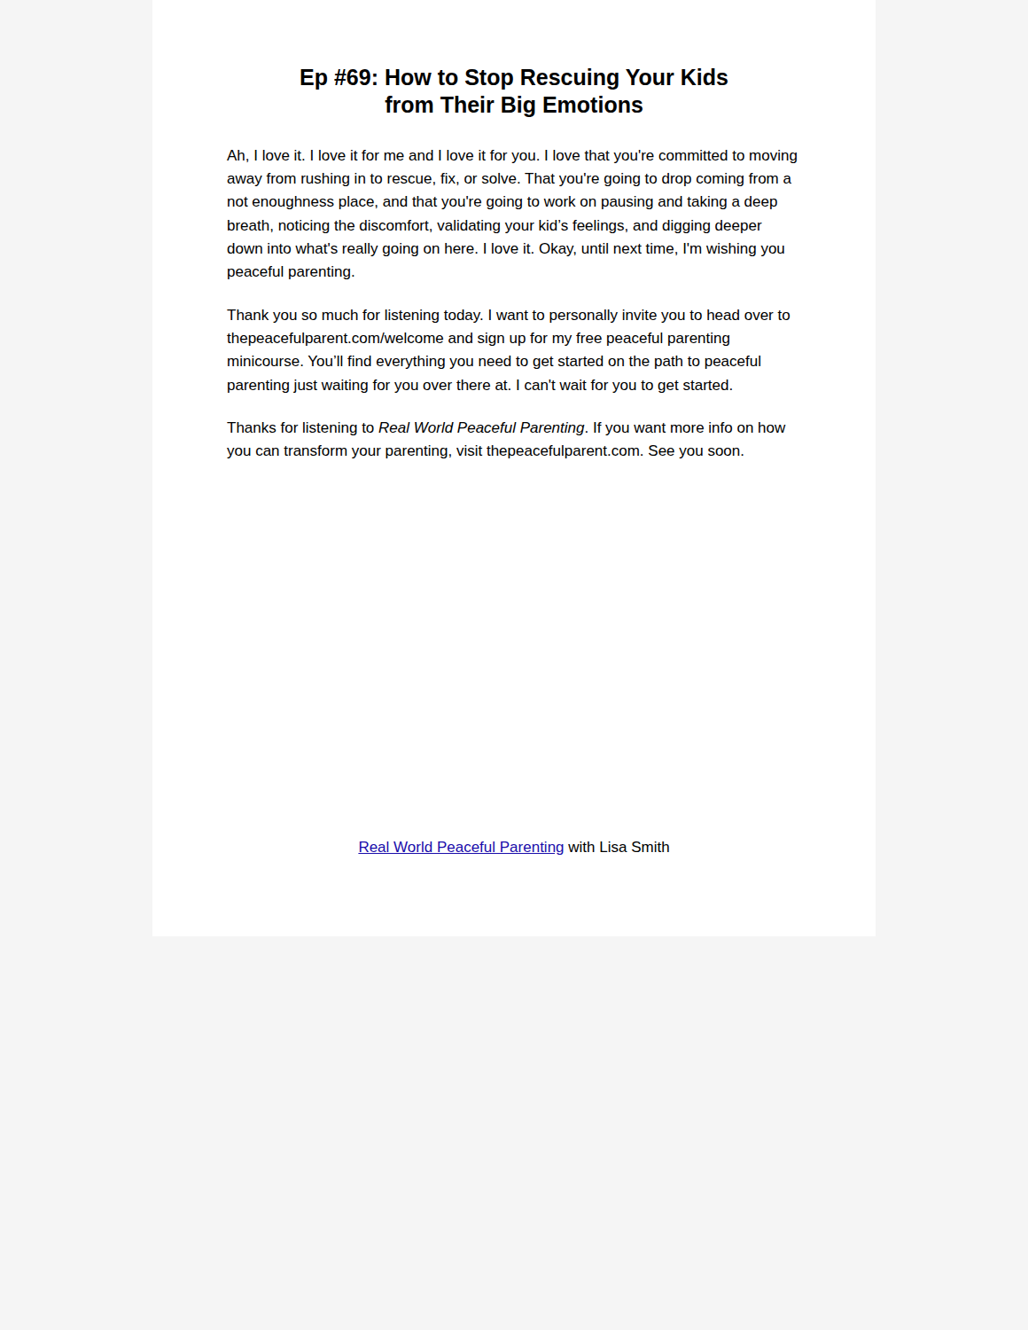Ep #69: How to Stop Rescuing Your Kids
from Their Big Emotions
Ah, I love it. I love it for me and I love it for you. I love that you're committed to moving away from rushing in to rescue, fix, or solve. That you're going to drop coming from a not enoughness place, and that you're going to work on pausing and taking a deep breath, noticing the discomfort, validating your kid’s feelings, and digging deeper down into what's really going on here. I love it. Okay, until next time, I'm wishing you peaceful parenting.
Thank you so much for listening today. I want to personally invite you to head over to thepeacefulparent.com/welcome and sign up for my free peaceful parenting minicourse. You’ll find everything you need to get started on the path to peaceful parenting just waiting for you over there at. I can't wait for you to get started.
Thanks for listening to Real World Peaceful Parenting. If you want more info on how you can transform your parenting, visit thepeacefulparent.com. See you soon.
Real World Peaceful Parenting with Lisa Smith